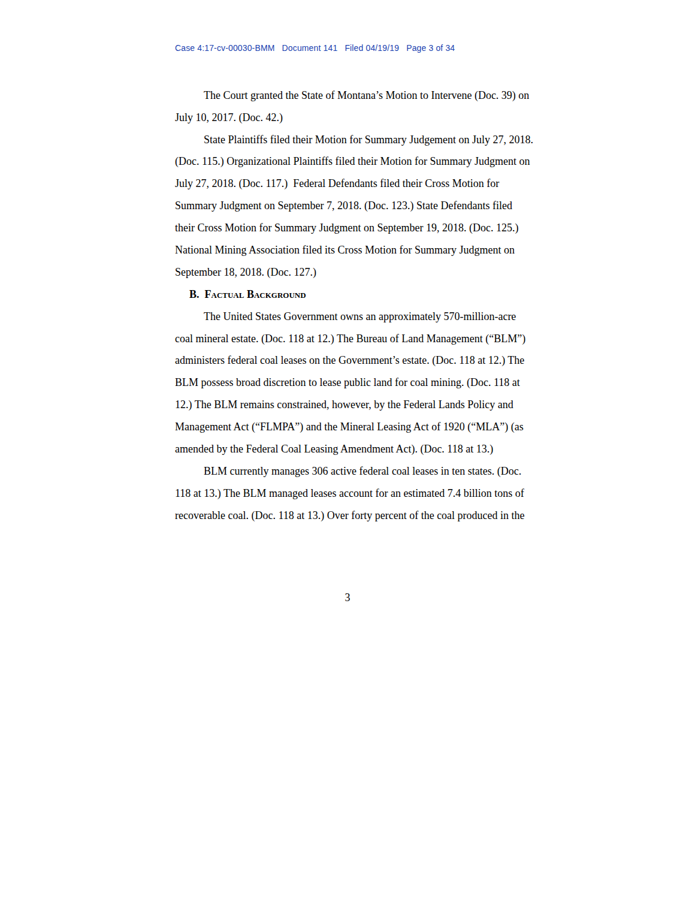Case 4:17-cv-00030-BMM Document 141 Filed 04/19/19 Page 3 of 34
The Court granted the State of Montana’s Motion to Intervene (Doc. 39) on July 10, 2017. (Doc. 42.)
State Plaintiffs filed their Motion for Summary Judgement on July 27, 2018. (Doc. 115.) Organizational Plaintiffs filed their Motion for Summary Judgment on July 27, 2018. (Doc. 117.) Federal Defendants filed their Cross Motion for Summary Judgment on September 7, 2018. (Doc. 123.) State Defendants filed their Cross Motion for Summary Judgment on September 19, 2018. (Doc. 125.) National Mining Association filed its Cross Motion for Summary Judgment on September 18, 2018. (Doc. 127.)
B. Factual Background
The United States Government owns an approximately 570-million-acre coal mineral estate. (Doc. 118 at 12.) The Bureau of Land Management (“BLM”) administers federal coal leases on the Government’s estate. (Doc. 118 at 12.) The BLM possess broad discretion to lease public land for coal mining. (Doc. 118 at 12.) The BLM remains constrained, however, by the Federal Lands Policy and Management Act (“FLMPA”) and the Mineral Leasing Act of 1920 (“MLA”) (as amended by the Federal Coal Leasing Amendment Act). (Doc. 118 at 13.)
BLM currently manages 306 active federal coal leases in ten states. (Doc. 118 at 13.) The BLM managed leases account for an estimated 7.4 billion tons of recoverable coal. (Doc. 118 at 13.) Over forty percent of the coal produced in the
3